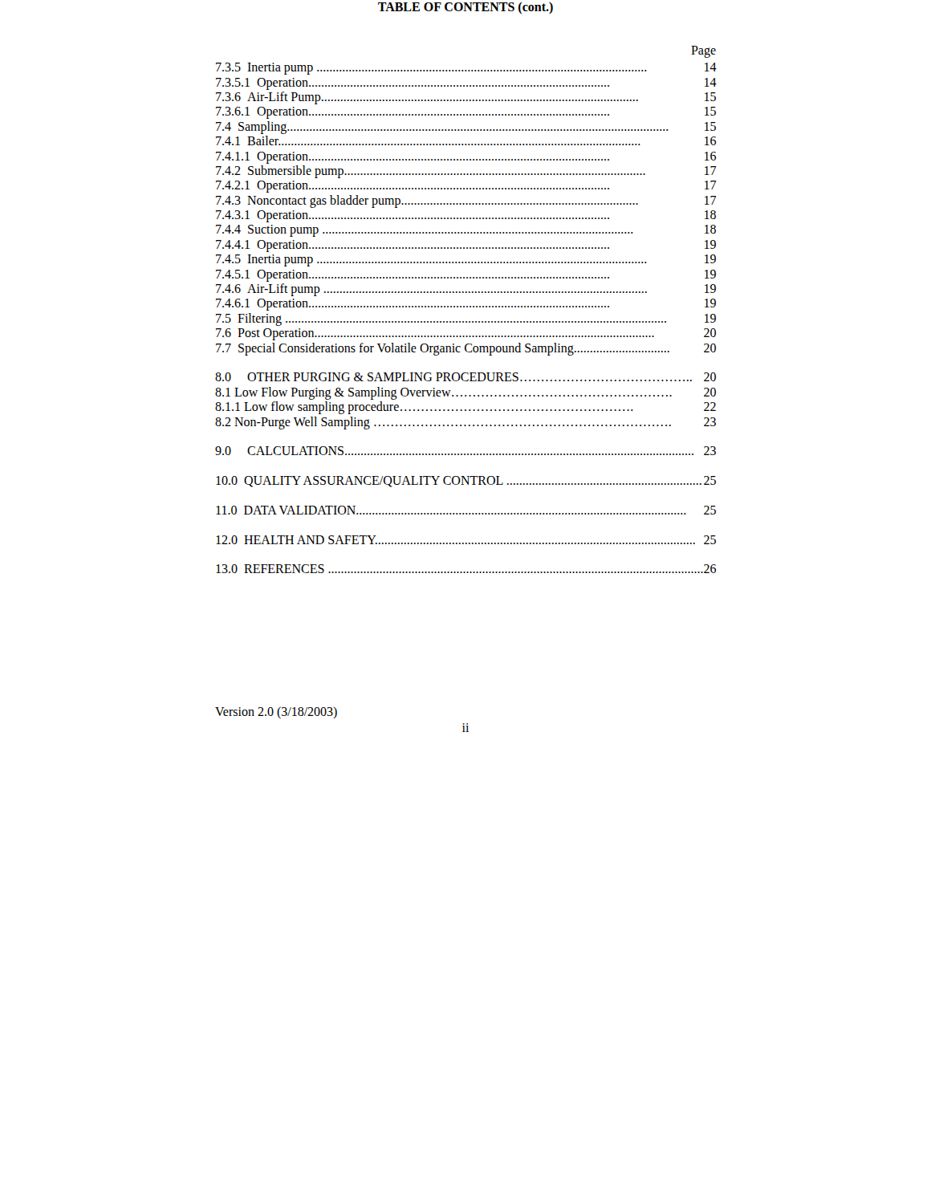TABLE OF CONTENTS (cont.)
Page
| 7.3.5 Inertia pump ....................................................................................................... | 14 |
| 7.3.5.1 Operation .............................................................................................. | 14 |
| 7.3.6 Air-Lift Pump ................................................................................................... | 15 |
| 7.3.6.1 Operation .............................................................................................. | 15 |
| 7.4 Sampling ....................................................................................................................... | 15 |
| 7.4.1 Bailer ................................................................................................................. | 16 |
| 7.4.1.1 Operation .............................................................................................. | 16 |
| 7.4.2 Submersible pump .............................................................................................. | 17 |
| 7.4.2.1 Operation .............................................................................................. | 17 |
| 7.4.3 Noncontact gas bladder pump .......................................................................... | 17 |
| 7.4.3.1 Operation .............................................................................................. | 18 |
| 7.4.4 Suction pump ................................................................................................. | 18 |
| 7.4.4.1 Operation .............................................................................................. | 19 |
| 7.4.5 Inertia pump ....................................................................................................... | 19 |
| 7.4.5.1 Operation .............................................................................................. | 19 |
| 7.4.6 Air-Lift pump ..................................................................................................... | 19 |
| 7.4.6.1 Operation .............................................................................................. | 19 |
| 7.5 Filtering ....................................................................................................................... | 19 |
| 7.6 Post Operation .......................................................................................................... | 20 |
| 7.7 Special Considerations for Volatile Organic Compound Sampling .............................. | 20 |
| 8.0 OTHER PURGING & SAMPLING PROCEDURES ………………………………….. | 20 |
| 8.1 Low Flow Purging & Sampling Overview ……………………………………………. | 20 |
| 8.1.1 Low flow sampling procedure ………………………………………………. | 22 |
| 8.2 Non-Purge Well Sampling ……………………………………………………………. | 23 |
| 9.0 CALCULATIONS ............................................................................................................. | 23 |
| 10.0 QUALITY ASSURANCE/QUALITY CONTROL ............................................................. | 25 |
| 11.0 DATA VALIDATION ....................................................................................................... | 25 |
| 12.0 HEALTH AND SAFETY .................................................................................................... | 25 |
| 13.0 REFERENCES ..................................................................................................................... | 26 |
Version 2.0 (3/18/2003)
ii